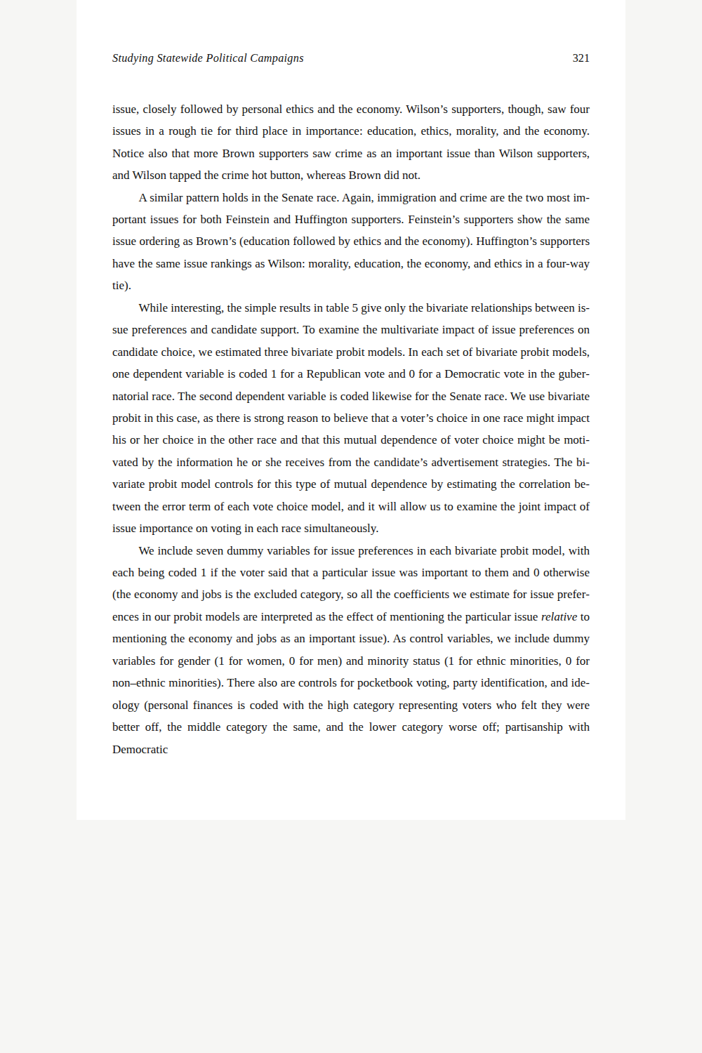Studying Statewide Political Campaigns 321
issue, closely followed by personal ethics and the economy. Wilson’s supporters, though, saw four issues in a rough tie for third place in importance: education, ethics, morality, and the economy. Notice also that more Brown supporters saw crime as an important issue than Wilson supporters, and Wilson tapped the crime hot button, whereas Brown did not.
A similar pattern holds in the Senate race. Again, immigration and crime are the two most important issues for both Feinstein and Huffington supporters. Feinstein’s supporters show the same issue ordering as Brown’s (education followed by ethics and the economy). Huffington’s supporters have the same issue rankings as Wilson: morality, education, the economy, and ethics in a four-way tie).
While interesting, the simple results in table 5 give only the bivariate relationships between issue preferences and candidate support. To examine the multivariate impact of issue preferences on candidate choice, we estimated three bivariate probit models. In each set of bivariate probit models, one dependent variable is coded 1 for a Republican vote and 0 for a Democratic vote in the gubernatorial race. The second dependent variable is coded likewise for the Senate race. We use bivariate probit in this case, as there is strong reason to believe that a voter’s choice in one race might impact his or her choice in the other race and that this mutual dependence of voter choice might be motivated by the information he or she receives from the candidate’s advertisement strategies. The bivariate probit model controls for this type of mutual dependence by estimating the correlation between the error term of each vote choice model, and it will allow us to examine the joint impact of issue importance on voting in each race simultaneously.
We include seven dummy variables for issue preferences in each bivariate probit model, with each being coded 1 if the voter said that a particular issue was important to them and 0 otherwise (the economy and jobs is the excluded category, so all the coefficients we estimate for issue preferences in our probit models are interpreted as the effect of mentioning the particular issue relative to mentioning the economy and jobs as an important issue). As control variables, we include dummy variables for gender (1 for women, 0 for men) and minority status (1 for ethnic minorities, 0 for non–ethnic minorities). There also are controls for pocketbook voting, party identification, and ideology (personal finances is coded with the high category representing voters who felt they were better off, the middle category the same, and the lower category worse off; partisanship with Democratic